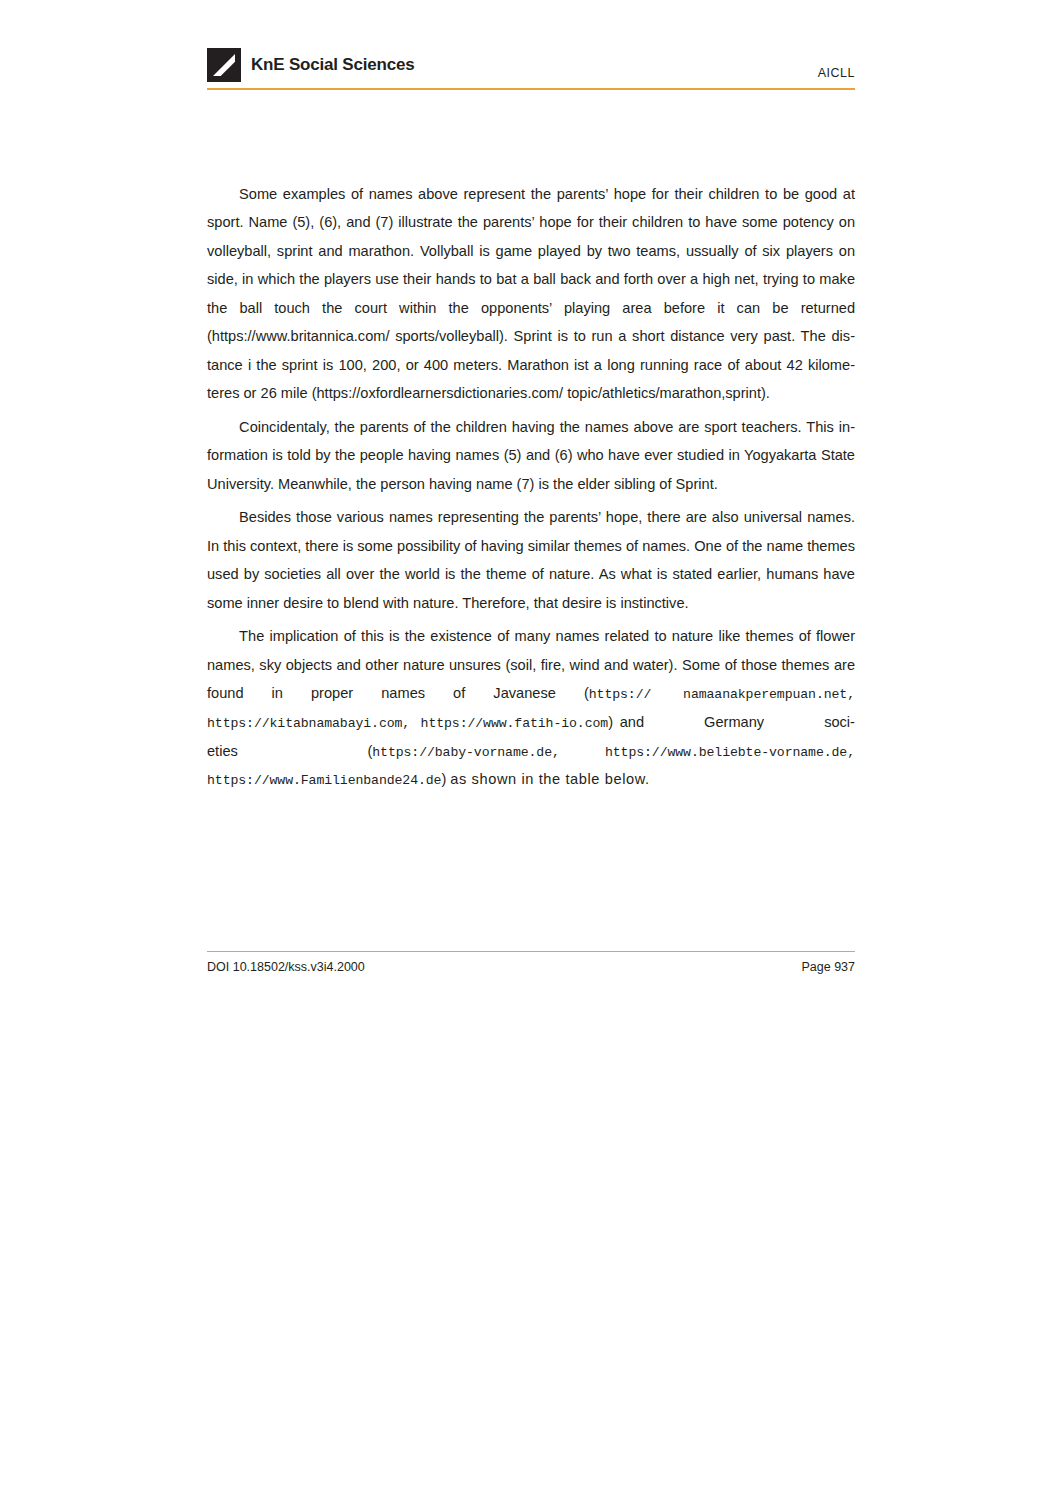KnE Social Sciences
AICLL
Some examples of names above represent the parents’ hope for their children to be good at sport. Name (5), (6), and (7) illustrate the parents’ hope for their children to have some potency on volleyball, sprint and marathon. Vollyball is game played by two teams, ussually of six players on side, in which the players use their hands to bat a ball back and forth over a high net, trying to make the ball touch the court within the opponents’ playing area before it can be returned (https://www.britannica.com/ sports/volleyball). Sprint is to run a short distance very past. The distance i the sprint is 100, 200, or 400 meters. Marathon ist a long running race of about 42 kilometeres or 26 mile (https://oxfordlearnersdictionaries.com/ topic/athletics/marathon,sprint).
Coincidentaly, the parents of the children having the names above are sport teachers. This information is told by the people having names (5) and (6) who have ever studied in Yogyakarta State University. Meanwhile, the person having name (7) is the elder sibling of Sprint.
Besides those various names representing the parents’ hope, there are also universal names. In this context, there is some possibility of having similar themes of names. One of the name themes used by societies all over the world is the theme of nature. As what is stated earlier, humans have some inner desire to blend with nature. Therefore, that desire is instinctive.
The implication of this is the existence of many names related to nature like themes of flower names, sky objects and other nature unsures (soil, fire, wind and water). Some of those themes are found in proper names of Javanese (https:// namaanakperempuan.net, https://kitabnamabayi.com, https://www.fatih-io.com) and Germany societies (https://baby-vorname.de, https://www.beliebte-vorname.de, https://www.Familienbande24.de) as shown in the table below.
DOI 10.18502/kss.v3i4.2000
Page 937